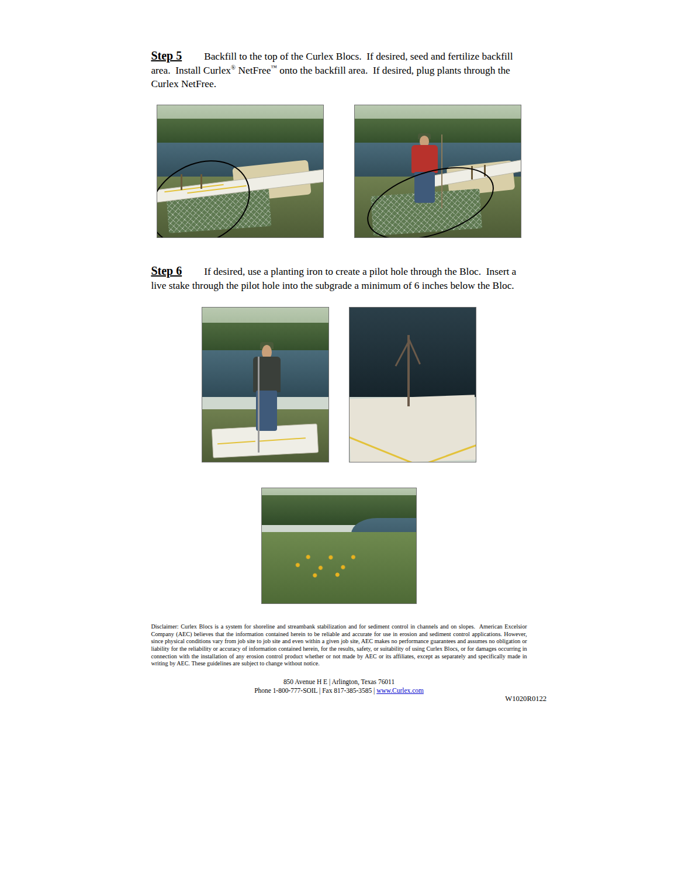Step 5 Backfill to the top of the Curlex Blocs. If desired, seed and fertilize backfill area. Install Curlex® NetFree™ onto the backfill area. If desired, plug plants through the Curlex NetFree.
Step 6 If desired, use a planting iron to create a pilot hole through the Bloc. Insert a live stake through the pilot hole into the subgrade a minimum of 6 inches below the Bloc.
Disclaimer: Curlex Blocs is a system for shoreline and streambank stabilization and for sediment control in channels and on slopes. American Excelsior Company (AEC) believes that the information contained herein to be reliable and accurate for use in erosion and sediment control applications. However, since physical conditions vary from job site to job site and even within a given job site, AEC makes no performance guarantees and assumes no obligation or liability for the reliability or accuracy of information contained herein, for the results, safety, or suitability of using Curlex Blocs, or for damages occurring in connection with the installation of any erosion control product whether or not made by AEC or its affiliates, except as separately and specifically made in writing by AEC. These guidelines are subject to change without notice.
850 Avenue H E | Arlington, Texas 76011
Phone 1-800-777-SOIL | Fax 817-385-3585 | www.Curlex.com
W1020R0122